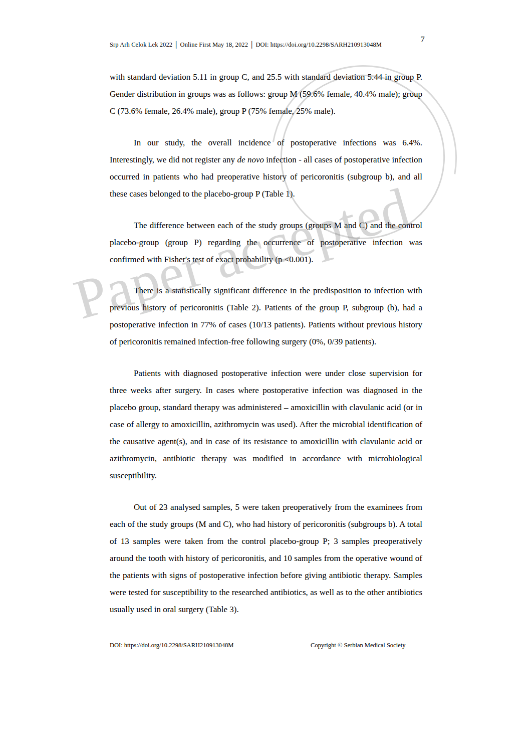7
Srp Arh Celok Lek 2022 │ Online First May 18, 2022 │ DOI: https://doi.org/10.2298/SARH210913048M
with standard deviation 5.11 in group C, and 25.5 with standard deviation 5.44 in group P. Gender distribution in groups was as follows: group M (59.6% female, 40.4% male); group C (73.6% female, 26.4% male), group P (75% female, 25% male).
In our study, the overall incidence of postoperative infections was 6.4%. Interestingly, we did not register any de novo infection - all cases of postoperative infection occurred in patients who had preoperative history of pericoronitis (subgroup b), and all these cases belonged to the placebo-group P (Table 1).
The difference between each of the study groups (groups M and C) and the control placebo-group (group P) regarding the occurrence of postoperative infection was confirmed with Fisher's test of exact probability (p <0.001).
There is a statistically significant difference in the predisposition to infection with previous history of pericoronitis (Table 2). Patients of the group P, subgroup (b), had a postoperative infection in 77% of cases (10/13 patients). Patients without previous history of pericoronitis remained infection-free following surgery (0%, 0/39 patients).
Patients with diagnosed postoperative infection were under close supervision for three weeks after surgery. In cases where postoperative infection was diagnosed in the placebo group, standard therapy was administered – amoxicillin with clavulanic acid (or in case of allergy to amoxicillin, azithromycin was used). After the microbial identification of the causative agent(s), and in case of its resistance to amoxicillin with clavulanic acid or azithromycin, antibiotic therapy was modified in accordance with microbiological susceptibility.
Out of 23 analysed samples, 5 were taken preoperatively from the examinees from each of the study groups (M and C), who had history of pericoronitis (subgroups b). A total of 13 samples were taken from the control placebo-group P; 3 samples preoperatively around the tooth with history of pericoronitis, and 10 samples from the operative wound of the patients with signs of postoperative infection before giving antibiotic therapy. Samples were tested for susceptibility to the researched antibiotics, as well as to the other antibiotics usually used in oral surgery (Table 3).
DOI: https://doi.org/10.2298/SARH210913048M Copyright © Serbian Medical Society
Paper accepted